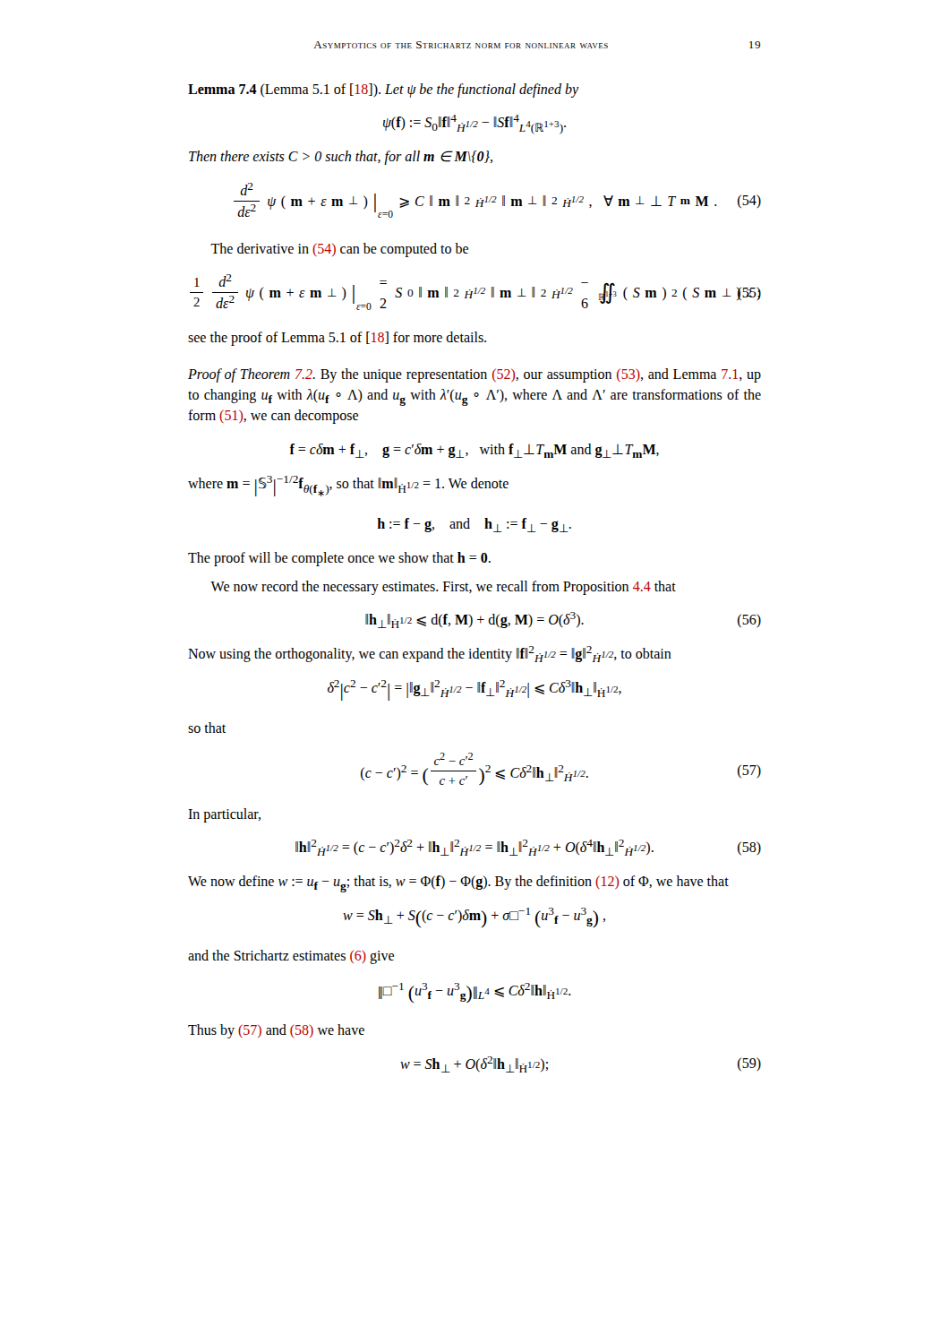Asymptotics of the Strichartz norm for nonlinear waves 19
Lemma 7.4 (Lemma 5.1 of [18]). Let ψ be the functional defined by
ψ(f) := S0‖f‖4Ḣ1/2 − ‖Sf‖4L4(ℝ1+3).
Then there exists C > 0 such that, for all m ∈ M\{0},
d2 dε2 ψ(m + εm⊥) |ε=0 ⩾ C‖m‖2Ḣ1/2‖m⊥‖2Ḣ1/2, ∀ m⊥⊥TmM. (54)
The derivative in (54) can be computed to be
12 d2 dε2 ψ(m + εm⊥) |ε=0 = 2S0‖m‖2Ḣ1/2‖m⊥‖2Ḣ1/2 − 6 ∬ℝ1+3 (Sm)2(Sm⊥)2; (55)
see the proof of Lemma 5.1 of [18] for more details.
Proof of Theorem 7.2. By the unique representation (52), our assumption (53), and Lemma 7.1, up to changing uf with λ(uf ∘ Λ) and ug with λ′(ug ∘ Λ′), where Λ and Λ′ are transformations of the form (51), we can decompose
f = cδm + f⊥, g = c′δm + g⊥, with f⊥⊥TmM and g⊥⊥TmM,
where m = |𝕊3|−1/2fθ(f∗), so that ‖m‖Ḣ1/2 = 1. We denote
h := f − g, and h⊥ := f⊥ − g⊥.
The proof will be complete once we show that h = 0.
We now record the necessary estimates. First, we recall from Proposition 4.4 that
‖h⊥‖Ḣ1/2 ⩽ d(f, M) + d(g, M) = O(δ3). (56)
Now using the orthogonality, we can expand the identity ‖f‖2Ḣ1/2 = ‖g‖2Ḣ1/2, to obtain
δ2|c2 − c′2| = |‖g⊥‖2Ḣ1/2 − ‖f⊥‖2Ḣ1/2| ⩽ Cδ3‖h⊥‖Ḣ1/2,
so that
(c − c′)2 = (c2 − c′2 c + c′)2 ⩽ Cδ2‖h⊥‖2Ḣ1/2. (57)
In particular,
‖h‖2Ḣ1/2 = (c − c′)2δ2 + ‖h⊥‖2Ḣ1/2 = ‖h⊥‖2Ḣ1/2 + O(δ4‖h⊥‖2Ḣ1/2). (58)
We now define w := uf − ug; that is, w = Φ(f) − Φ(g). By the definition (12) of Φ, we have that
w = Sh⊥ + S((c − c′)δm) + σ□−1 (u3f − u3g) ,
and the Strichartz estimates (6) give
‖□−1 (u3f − u3g)‖L4 ⩽ Cδ2‖h‖Ḣ1/2.
Thus by (57) and (58) we have
w = Sh⊥ + O(δ2‖h⊥‖Ḣ1/2); (59)